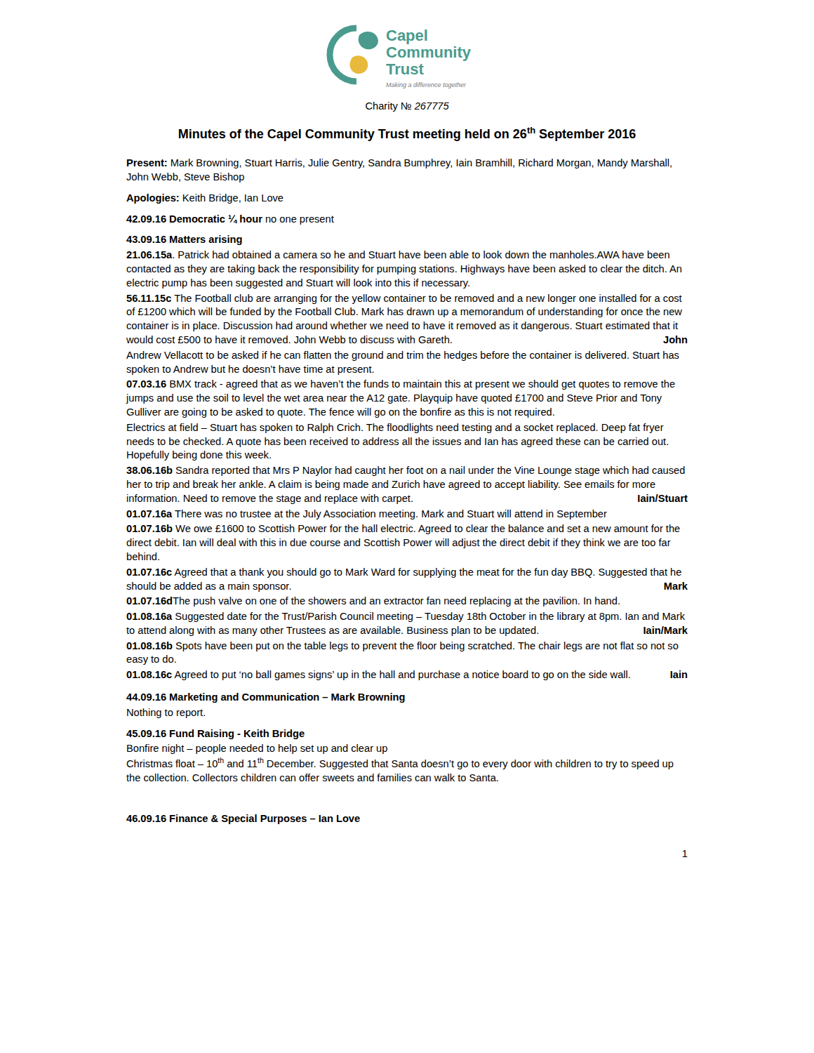Capel Community Trust Making a difference together
Charity № 267775
Minutes of the Capel Community Trust meeting held on 26th September 2016
Present: Mark Browning, Stuart Harris, Julie Gentry, Sandra Bumphrey, Iain Bramhill, Richard Morgan, Mandy Marshall, John Webb, Steve Bishop
Apologies: Keith Bridge, Ian Love
42.09.16 Democratic ¼ hour no one present
43.09.16 Matters arising
21.06.15a. Patrick had obtained a camera so he and Stuart have been able to look down the manholes.AWA have been contacted as they are taking back the responsibility for pumping stations. Highways have been asked to clear the ditch. An electric pump has been suggested and Stuart will look into this if necessary.
56.11.15c The Football club are arranging for the yellow container to be removed and a new longer one installed for a cost of £1200 which will be funded by the Football Club. Mark has drawn up a memorandum of understanding for once the new container is in place. Discussion had around whether we need to have it removed as it dangerous. Stuart estimated that it would cost £500 to have it removed. John Webb to discuss with Gareth. John
Andrew Vellacott to be asked if he can flatten the ground and trim the hedges before the container is delivered. Stuart has spoken to Andrew but he doesn’t have time at present.
07.03.16 BMX track - agreed that as we haven’t the funds to maintain this at present we should get quotes to remove the jumps and use the soil to level the wet area near the A12 gate. Playquip have quoted £1700 and Steve Prior and Tony Gulliver are going to be asked to quote. The fence will go on the bonfire as this is not required.
Electrics at field – Stuart has spoken to Ralph Crich. The floodlights need testing and a socket replaced. Deep fat fryer needs to be checked. A quote has been received to address all the issues and Ian has agreed these can be carried out. Hopefully being done this week.
38.06.16b Sandra reported that Mrs P Naylor had caught her foot on a nail under the Vine Lounge stage which had caused her to trip and break her ankle. A claim is being made and Zurich have agreed to accept liability. See emails for more information. Need to remove the stage and replace with carpet. Iain/Stuart
01.07.16a There was no trustee at the July Association meeting. Mark and Stuart will attend in September
01.07.16b We owe £1600 to Scottish Power for the hall electric. Agreed to clear the balance and set a new amount for the direct debit. Ian will deal with this in due course and Scottish Power will adjust the direct debit if they think we are too far behind.
01.07.16c Agreed that a thank you should go to Mark Ward for supplying the meat for the fun day BBQ. Suggested that he should be added as a main sponsor. Mark
01.07.16d The push valve on one of the showers and an extractor fan need replacing at the pavilion. In hand.
01.08.16a Suggested date for the Trust/Parish Council meeting – Tuesday 18th October in the library at 8pm. Ian and Mark to attend along with as many other Trustees as are available. Business plan to be updated. Iain/Mark
01.08.16b Spots have been put on the table legs to prevent the floor being scratched. The chair legs are not flat so not so easy to do.
01.08.16c Agreed to put ‘no ball games signs’ up in the hall and purchase a notice board to go on the side wall. Iain
44.09.16 Marketing and Communication – Mark Browning
Nothing to report.
45.09.16 Fund Raising - Keith Bridge
Bonfire night – people needed to help set up and clear up
Christmas float – 10th and 11th December. Suggested that Santa doesn’t go to every door with children to try to speed up the collection. Collectors children can offer sweets and families can walk to Santa.
46.09.16 Finance & Special Purposes – Ian Love
1